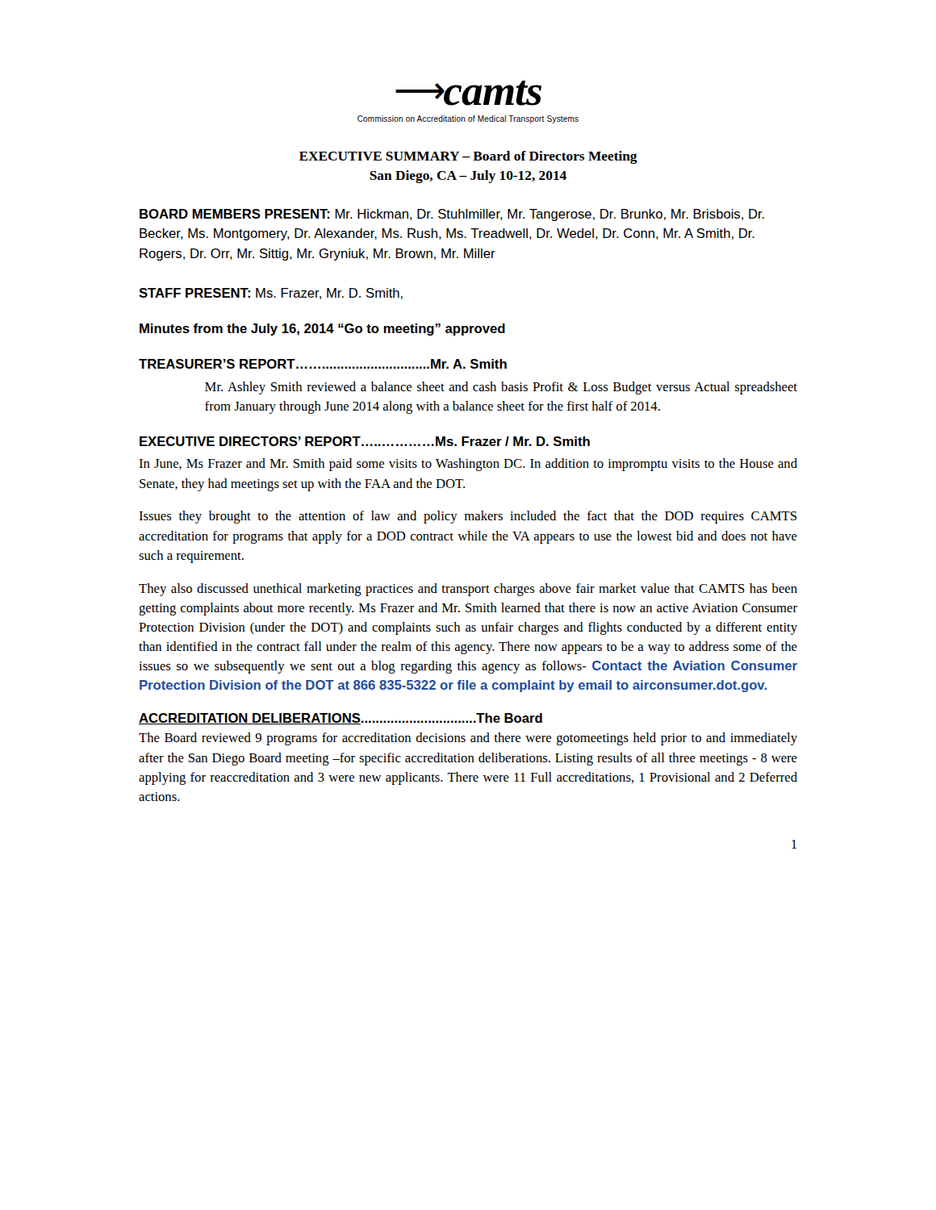⟶camts
Commission on Accreditation of Medical Transport Systems
EXECUTIVE SUMMARY – Board of Directors Meeting San Diego, CA – July 10-12, 2014
BOARD MEMBERS PRESENT: Mr. Hickman, Dr. Stuhlmiller, Mr. Tangerose, Dr. Brunko, Mr. Brisbois, Dr. Becker, Ms. Montgomery, Dr. Alexander, Ms. Rush, Ms. Treadwell, Dr. Wedel, Dr. Conn, Mr. A Smith, Dr. Rogers, Dr. Orr, Mr. Sittig, Mr. Gryniuk, Mr. Brown, Mr. Miller
STAFF PRESENT: Ms. Frazer, Mr. D. Smith,
Minutes from the July 16, 2014 “Go to meeting” approved
TREASURER’S REPORT…….............................Mr. A. Smith
Mr. Ashley Smith reviewed a balance sheet and cash basis Profit & Loss Budget versus Actual spreadsheet from January through June 2014 along with a balance sheet for the first half of 2014.
EXECUTIVE DIRECTORS’ REPORT…..…………Ms. Frazer / Mr. D. Smith
In June, Ms Frazer and Mr. Smith paid some visits to Washington DC. In addition to impromptu visits to the House and Senate, they had meetings set up with the FAA and the DOT.
Issues they brought to the attention of law and policy makers included the fact that the DOD requires CAMTS accreditation for programs that apply for a DOD contract while the VA appears to use the lowest bid and does not have such a requirement.
They also discussed unethical marketing practices and transport charges above fair market value that CAMTS has been getting complaints about more recently. Ms Frazer and Mr. Smith learned that there is now an active Aviation Consumer Protection Division (under the DOT) and complaints such as unfair charges and flights conducted by a different entity than identified in the contract fall under the realm of this agency. There now appears to be a way to address some of the issues so we subsequently we sent out a blog regarding this agency as follows- Contact the Aviation Consumer Protection Division of the DOT at 866 835-5322 or file a complaint by email to airconsumer.dot.gov.
ACCREDITATION DELIBERATIONS...............................The Board
The Board reviewed 9 programs for accreditation decisions and there were gotomeetings held prior to and immediately after the San Diego Board meeting –for specific accreditation deliberations. Listing results of all three meetings - 8 were applying for reaccreditation and 3 were new applicants. There were 11 Full accreditations, 1 Provisional and 2 Deferred actions.
1